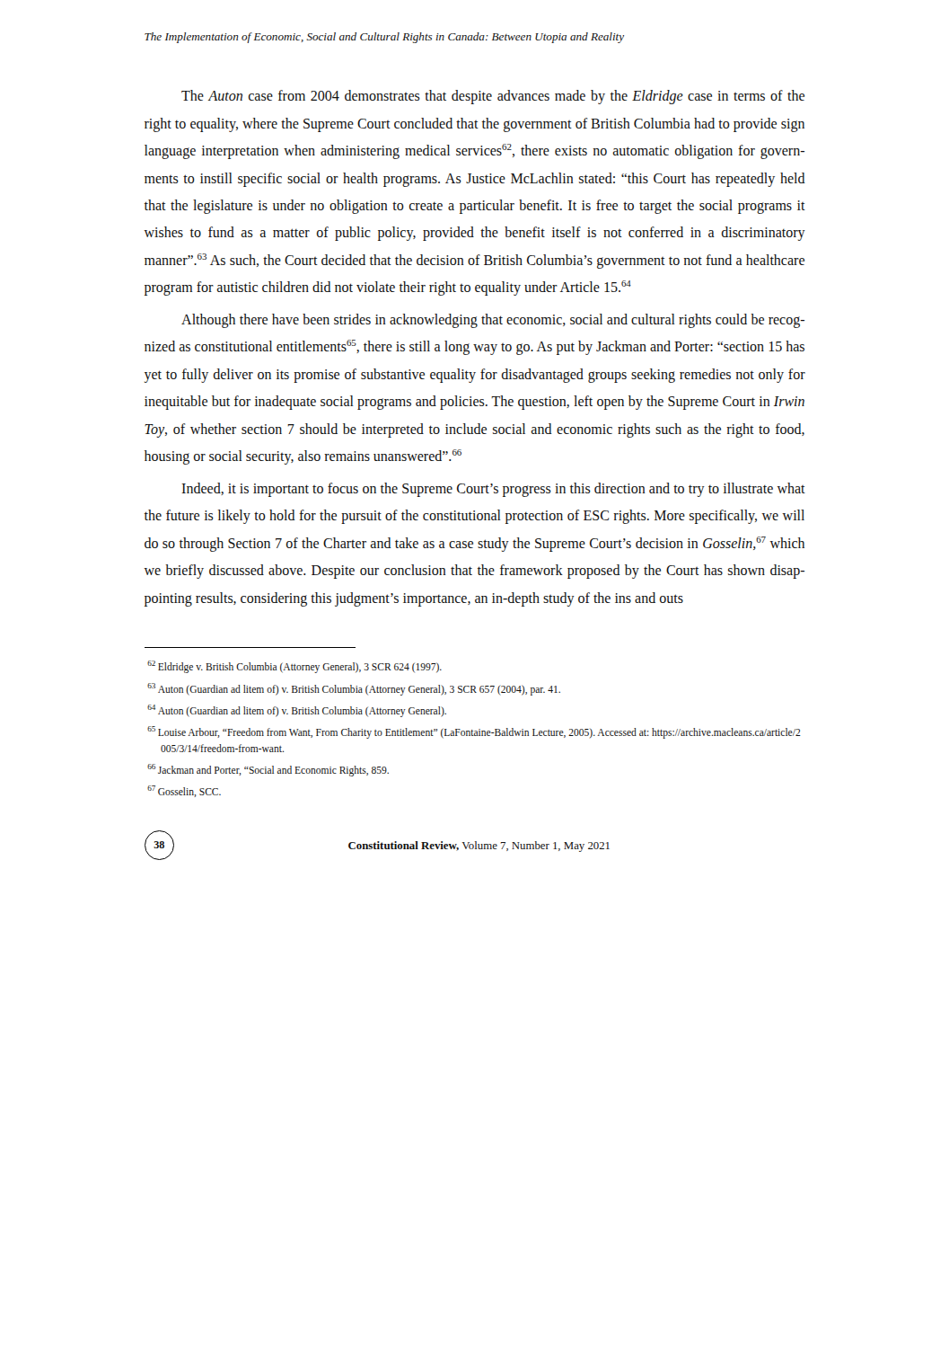The Implementation of Economic, Social and Cultural Rights in Canada: Between Utopia and Reality
The Auton case from 2004 demonstrates that despite advances made by the Eldridge case in terms of the right to equality, where the Supreme Court concluded that the government of British Columbia had to provide sign language interpretation when administering medical services62, there exists no automatic obligation for governments to instill specific social or health programs. As Justice McLachlin stated: “this Court has repeatedly held that the legislature is under no obligation to create a particular benefit. It is free to target the social programs it wishes to fund as a matter of public policy, provided the benefit itself is not conferred in a discriminatory manner”.63 As such, the Court decided that the decision of British Columbia’s government to not fund a healthcare program for autistic children did not violate their right to equality under Article 15.64
Although there have been strides in acknowledging that economic, social and cultural rights could be recognized as constitutional entitlements65, there is still a long way to go. As put by Jackman and Porter: “section 15 has yet to fully deliver on its promise of substantive equality for disadvantaged groups seeking remedies not only for inequitable but for inadequate social programs and policies. The question, left open by the Supreme Court in Irwin Toy, of whether section 7 should be interpreted to include social and economic rights such as the right to food, housing or social security, also remains unanswered”.66
Indeed, it is important to focus on the Supreme Court’s progress in this direction and to try to illustrate what the future is likely to hold for the pursuit of the constitutional protection of ESC rights. More specifically, we will do so through Section 7 of the Charter and take as a case study the Supreme Court’s decision in Gosselin,67 which we briefly discussed above. Despite our conclusion that the framework proposed by the Court has shown disappointing results, considering this judgment’s importance, an in-depth study of the ins and outs
62 Eldridge v. British Columbia (Attorney General), 3 SCR 624 (1997).
63 Auton (Guardian ad litem of) v. British Columbia (Attorney General), 3 SCR 657 (2004), par. 41.
64 Auton (Guardian ad litem of) v. British Columbia (Attorney General).
65 Louise Arbour, “Freedom from Want, From Charity to Entitlement” (LaFontaine-Baldwin Lecture, 2005). Accessed at: https://archive.macleans.ca/article/2005/3/14/freedom-from-want.
66 Jackman and Porter, “Social and Economic Rights, 859.
67 Gosselin, SCC.
38
Constitutional Review, Volume 7, Number 1, May 2021